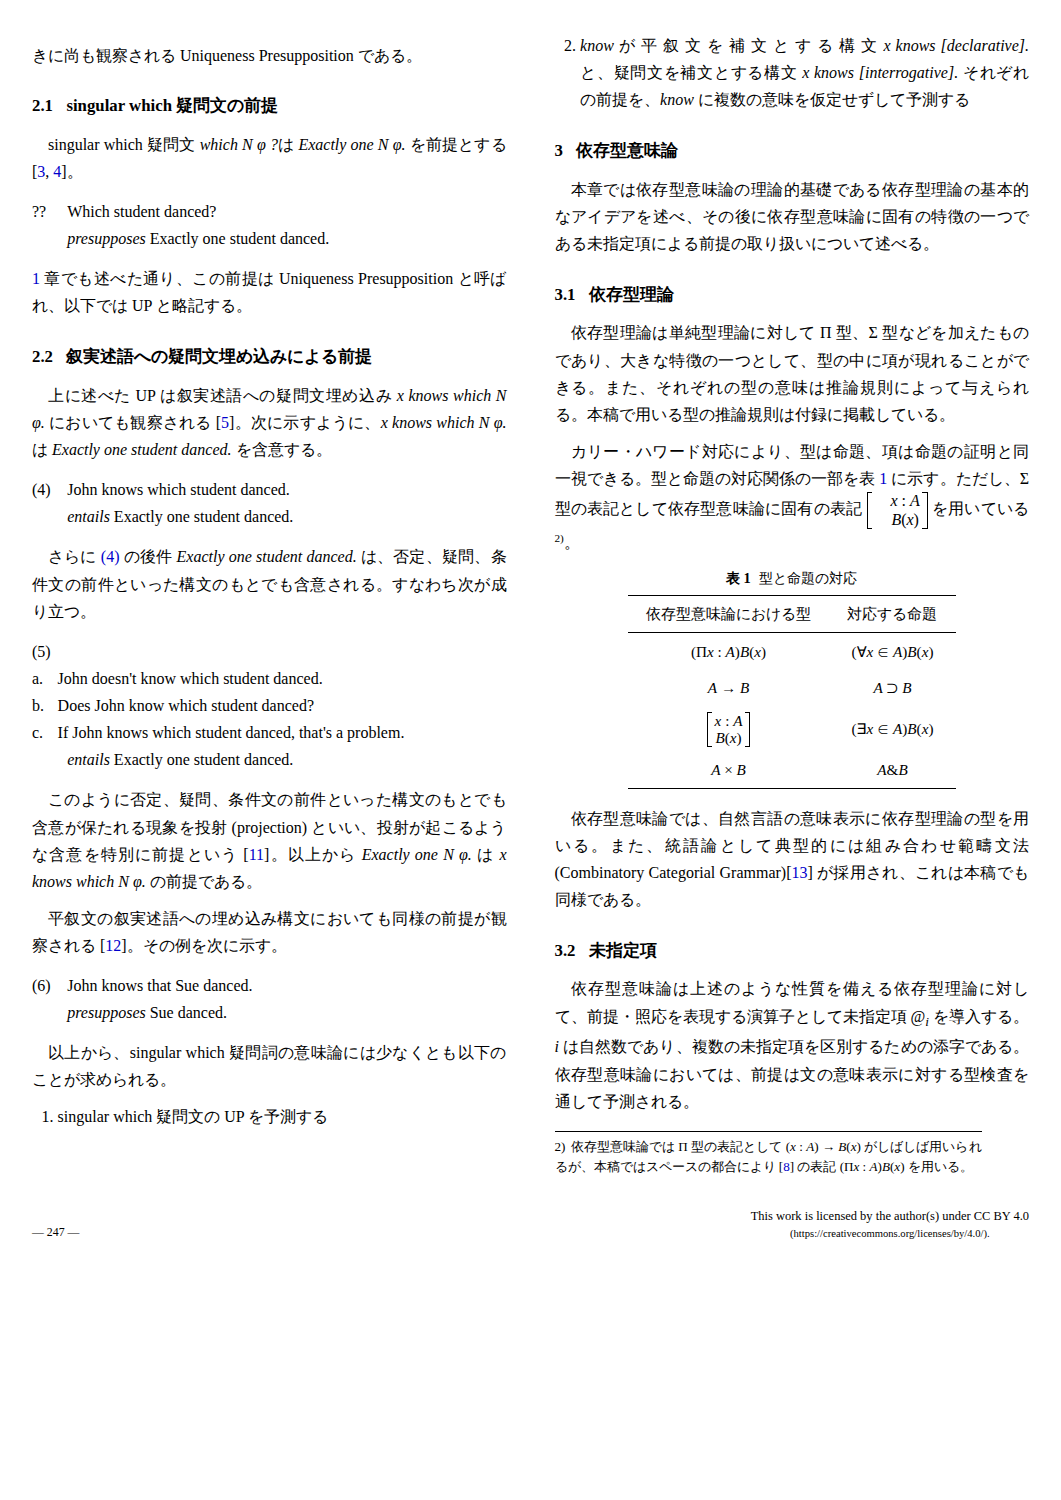きに尚も観察される Uniqueness Presupposition である。
2.1singular which 疑問文の前提
singular which 疑問文 which N φ ?は Exactly one N φ. を前提とする [3, 4]。
??Which student danced? presupposes Exactly one student danced.
1 章でも述べた通り、この前提は Uniqueness Presupposition と呼ばれ、以下では UP と略記する。
2.2叙実述語への疑問文埋め込みによる前提
上に述べた UP は叙実述語への疑問文埋め込み x knows which N φ. においても観察される [5]。次に示すように、x knows which N φ. は Exactly one student danced. を含意する。
(4) John knows which student danced. entails Exactly one student danced.
さらに (4) の後件 Exactly one student danced. は、否定、疑問、条件文の前件といった構文のもとでも含意される。すなわち次が成り立つ。
(5) a. John doesn't know which student danced. b. Does John know which student danced? c. If John knows which student danced, that's a problem. entails Exactly one student danced.
このように否定、疑問、条件文の前件といった構文のもとでも含意が保たれる現象を投射 (projection) といい、投射が起こるような含意を特別に前提という [11]。以上から Exactly one N φ. は x knows which N φ. の前提である。
平叙文の叙実述語への埋め込み構文においても同様の前提が観察される [12]。その例を次に示す。
(6) John knows that Sue danced. presupposes Sue danced.
以上から、singular which 疑問詞の意味論には少なくとも以下のことが求められる。
singular which 疑問文の UP を予測する
know が 平 叙 文 を 補 文 と す る 構 文 x knows [declarative]. と、疑問文を補文とする構文 x knows [interrogative]. それぞれの前提を、know に複数の意味を仮定せずして予測する
3依存型意味論
本章では依存型意味論の理論的基礎である依存型理論の基本的なアイデアを述べ、その後に依存型意味論に固有の特徴の一つである未指定項による前提の取り扱いについて述べる。
3.1依存型理論
依存型理論は単純型理論に対して Π 型、Σ 型などを加えたものであり、大きな特徴の一つとして、型の中に項が現れることができる。また、それぞれの型の意味は推論規則によって与えられる。本稿で用いる型の推論規則は付録に掲載している。
カリー・ハワード対応により、型は命題、項は命題の証明と同一視できる。型と命題の対応関係の一部を表 1 に示す。ただし、Σ 型の表記として依存型意味論に固有の表記 x : A B(x) を用いている2)。
表 1 型と命題の対応
| 依存型意味論における型 | 対応する命題 |
| --- | --- |
| (Π x : A ) B ( x ) | (∀ x ∈ A ) B ( x ) |
| A → B | A ⊃ B |
| x : A B ( x ) | (∃ x ∈ A ) B ( x ) |
| A × B | A & B |
依存型意味論では、自然言語の意味表示に依存型理論の型を用いる。また、統語論として典型的には組み合わせ範疇文法 (Combinatory Categorial Grammar)[13] が採用され、これは本稿でも同様である。
3.2未指定項
依存型意味論は上述のような性質を備える依存型理論に対して、前提・照応を表現する演算子として未指定項 @i を導入する。i は自然数であり、複数の未指定項を区別するための添字である。依存型意味論においては、前提は文の意味表示に対する型検査を通して予測される。
2) 依存型意味論では Π 型の表記として (x : A) → B(x) がしばしば用いられるが、本稿ではスペースの都合により [8] の表記 (Πx : A)B(x) を用いる。
— 247 —
This work is licensed by the author(s) under CC BY 4.0
(https://creativecommons.org/licenses/by/4.0/).